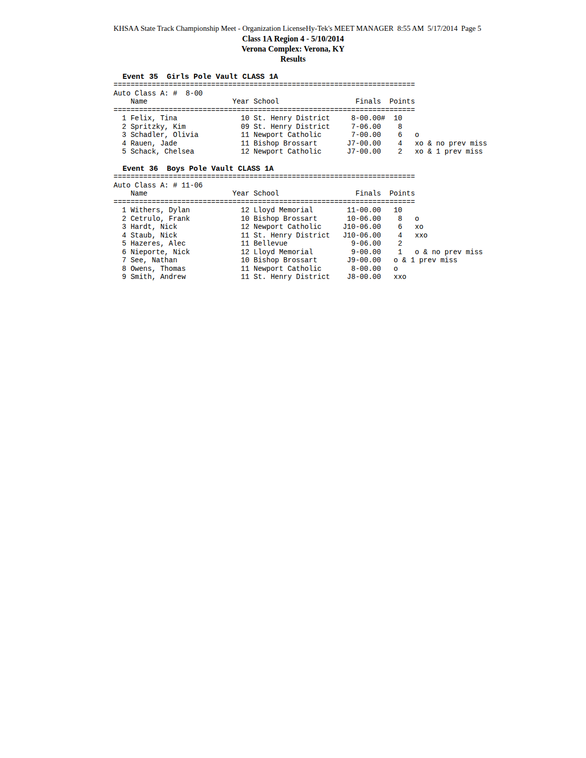KHSAA State Track Championship Meet - Organization License Hy-Tek's MEET MANAGER 8:55 AM 5/17/2014 Page 5
Class 1A Region 4 - 5/10/2014
Verona Complex: Verona, KY
Results
Event 35 Girls Pole Vault CLASS 1A
=======================================================================
Auto Class A: #  8-00
    Name                    Year School                  Finals  Points
=======================================================================
  1 Felix, Tina               10 St. Henry District     8-00.00#  10
  2 Spritzky, Kim             09 St. Henry District     7-06.00    8
  3 Schadler, Olivia          11 Newport Catholic       7-00.00    6   o
  4 Rauen, Jade               11 Bishop Brossart       J7-00.00    4   xo & no prev miss
  5 Schack, Chelsea           12 Newport Catholic      J7-00.00    2   xo & 1 prev miss
Event 36 Boys Pole Vault CLASS 1A
=======================================================================
Auto Class A: # 11-06
    Name                    Year School                  Finals  Points
=======================================================================
  1 Withers, Dylan            12 Lloyd Memorial        11-00.00   10
  2 Cetrulo, Frank            10 Bishop Brossart       10-06.00    8   o
  3 Hardt, Nick               12 Newport Catholic     J10-06.00    6   xo
  4 Staub, Nick               11 St. Henry District   J10-06.00    4   xxo
  5 Hazeres, Alec             11 Bellevue               9-06.00    2
  6 Nieporte, Nick            12 Lloyd Memorial         9-00.00    1   o & no prev miss
  7 See, Nathan               10 Bishop Brossart       J9-00.00   o & 1 prev miss
  8 Owens, Thomas             11 Newport Catholic       8-00.00   o
  9 Smith, Andrew             11 St. Henry District    J8-00.00   xxo